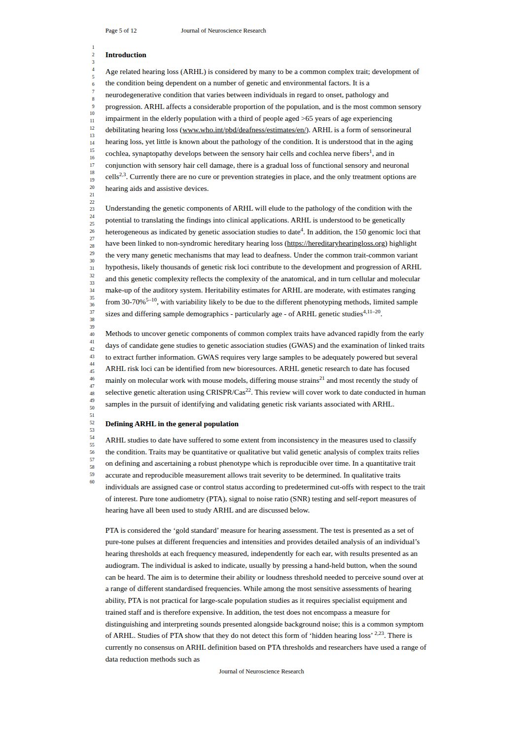Page 5 of 12
Journal of Neuroscience Research
12345678910 11121314151617181920 21222324252627282930 31323334353637383940 41424344454647484950 51525354555657585960
Introduction
Age related hearing loss (ARHL) is considered by many to be a common complex trait; development of the condition being dependent on a number of genetic and environmental factors. It is a neurodegenerative condition that varies between individuals in regard to onset, pathology and progression. ARHL affects a considerable proportion of the population, and is the most common sensory impairment in the elderly population with a third of people aged >65 years of age experiencing debilitating hearing loss (www.who.int/pbd/deafness/estimates/en/). ARHL is a form of sensorineural hearing loss, yet little is known about the pathology of the condition. It is understood that in the aging cochlea, synaptopathy develops between the sensory hair cells and cochlea nerve fibers1, and in conjunction with sensory hair cell damage, there is a gradual loss of functional sensory and neuronal cells2,3. Currently there are no cure or prevention strategies in place, and the only treatment options are hearing aids and assistive devices.
Understanding the genetic components of ARHL will elude to the pathology of the condition with the potential to translating the findings into clinical applications. ARHL is understood to be genetically heterogeneous as indicated by genetic association studies to date4. In addition, the 150 genomic loci that have been linked to non-syndromic hereditary hearing loss (https://hereditaryhearingloss.org) highlight the very many genetic mechanisms that may lead to deafness. Under the common trait-common variant hypothesis, likely thousands of genetic risk loci contribute to the development and progression of ARHL and this genetic complexity reflects the complexity of the anatomical, and in turn cellular and molecular make-up of the auditory system. Heritability estimates for ARHL are moderate, with estimates ranging from 30-70%5–10, with variability likely to be due to the different phenotyping methods, limited sample sizes and differing sample demographics - particularly age - of ARHL genetic studies4,11–20.
Methods to uncover genetic components of common complex traits have advanced rapidly from the early days of candidate gene studies to genetic association studies (GWAS) and the examination of linked traits to extract further information. GWAS requires very large samples to be adequately powered but several ARHL risk loci can be identified from new bioresources. ARHL genetic research to date has focused mainly on molecular work with mouse models, differing mouse strains21 and most recently the study of selective genetic alteration using CRISPR/Cas22. This review will cover work to date conducted in human samples in the pursuit of identifying and validating genetic risk variants associated with ARHL.
Defining ARHL in the general population
ARHL studies to date have suffered to some extent from inconsistency in the measures used to classify the condition. Traits may be quantitative or qualitative but valid genetic analysis of complex traits relies on defining and ascertaining a robust phenotype which is reproducible over time. In a quantitative trait accurate and reproducible measurement allows trait severity to be determined. In qualitative traits individuals are assigned case or control status according to predetermined cut-offs with respect to the trait of interest. Pure tone audiometry (PTA), signal to noise ratio (SNR) testing and self-report measures of hearing have all been used to study ARHL and are discussed below.
PTA is considered the ‘gold standard’ measure for hearing assessment. The test is presented as a set of pure-tone pulses at different frequencies and intensities and provides detailed analysis of an individual’s hearing thresholds at each frequency measured, independently for each ear, with results presented as an audiogram. The individual is asked to indicate, usually by pressing a hand-held button, when the sound can be heard. The aim is to determine their ability or loudness threshold needed to perceive sound over at a range of different standardised frequencies. While among the most sensitive assessments of hearing ability, PTA is not practical for large-scale population studies as it requires specialist equipment and trained staff and is therefore expensive. In addition, the test does not encompass a measure for distinguishing and interpreting sounds presented alongside background noise; this is a common symptom of ARHL. Studies of PTA show that they do not detect this form of ‘hidden hearing loss’ 2,23. There is currently no consensus on ARHL definition based on PTA thresholds and researchers have used a range of data reduction methods such as
Journal of Neuroscience Research